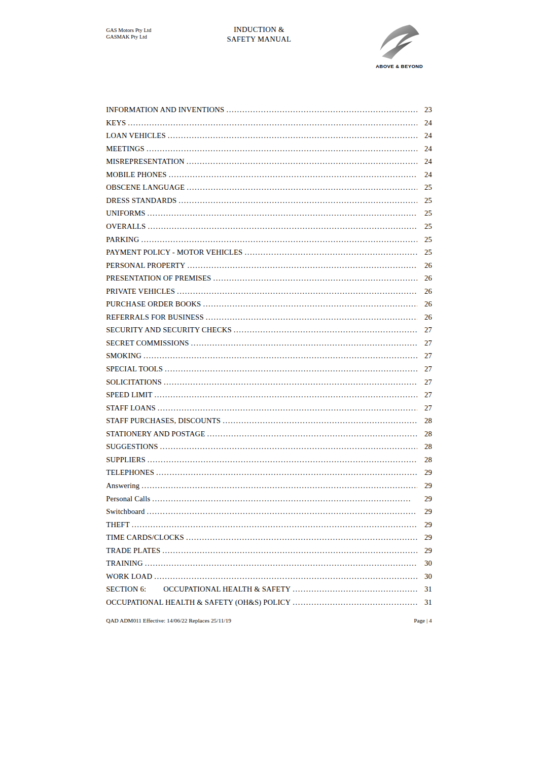GAS Motors Pty Ltd
GASMAK Pty Ltd
INDUCTION &
SAFETY MANUAL
ABOVE & BEYOND
Information and Inventions.................................................................................................. 23
Keys......................................................................................................................... 24
Loan Vehicles......................................................................................................... 24
Meetings................................................................................................................. 24
Misrepresentation................................................................................................. 24
Mobile Phones....................................................................................................... 24
Obscene Language............................................................................................... 25
Dress Standards................................................................................................... 25
Uniforms................................................................................................................. 25
Overalls.................................................................................................................. 25
Parking................................................................................................................... 25
Payment Policy - Motor Vehicles..................................................................... 25
Personal Property................................................................................................. 26
Presentation of Premises..................................................................................... 26
Private Vehicles............................................................................................................. 26
Purchase Order Books......................................................................................... 26
Referrals for Business......................................................................................... 26
Security and Security Checks............................................................................. 27
Secret Commissions............................................................................................. 27
Smoking................................................................................................................. 27
Special Tools......................................................................................................... 27
Solicitations........................................................................................................... 27
Speed Limit........................................................................................................... 27
Staff Loans............................................................................................................ 27
Staff Purchases, Discounts................................................................................. 28
Stationery and Postage....................................................................................... 28
Suggestions.......................................................................................................... 28
Suppliers................................................................................................................ 28
Telephones........................................................................................................... 29
Answering......................................................................................................... 29
Personal Calls................................................................................................. 29
Switchboard..................................................................................................... 29
Theft....................................................................................................................... 29
Time Cards/Clocks............................................................................................... 29
Trade Plates......................................................................................................... 29
Training.................................................................................................................. 30
Work Load............................................................................................................ 30
Section 6: Occupational Health & Safety......................................................... 31
Occupational Health & Safety (OH&S) Policy..................................................... 31
QAD ADM011 Effective: 14/06/22 Replaces 25/11/19
Page | 4